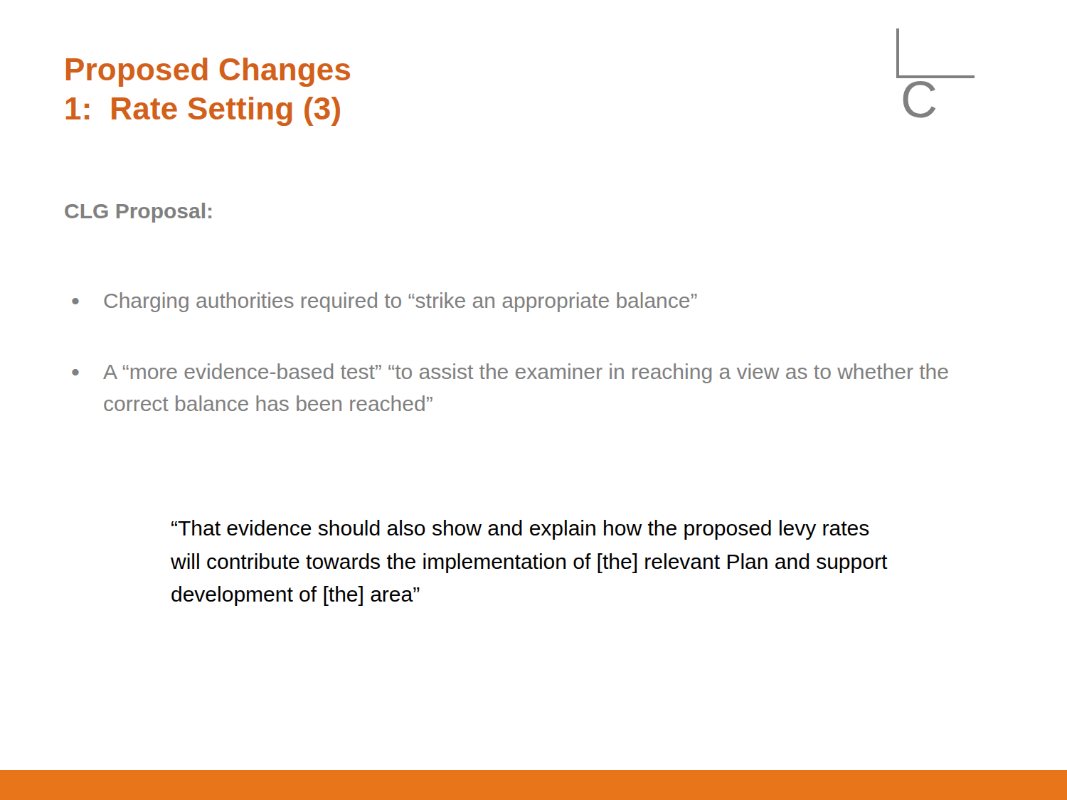Proposed Changes
1: Rate Setting (3)
C
CLG Proposal:
Charging authorities required to “strike an appropriate balance”
A “more evidence-based test” “to assist the examiner in reaching a view as to whether the correct balance has been reached”
“That evidence should also show and explain how the proposed levy rates will contribute towards the implementation of [the] relevant Plan and support development of [the] area”